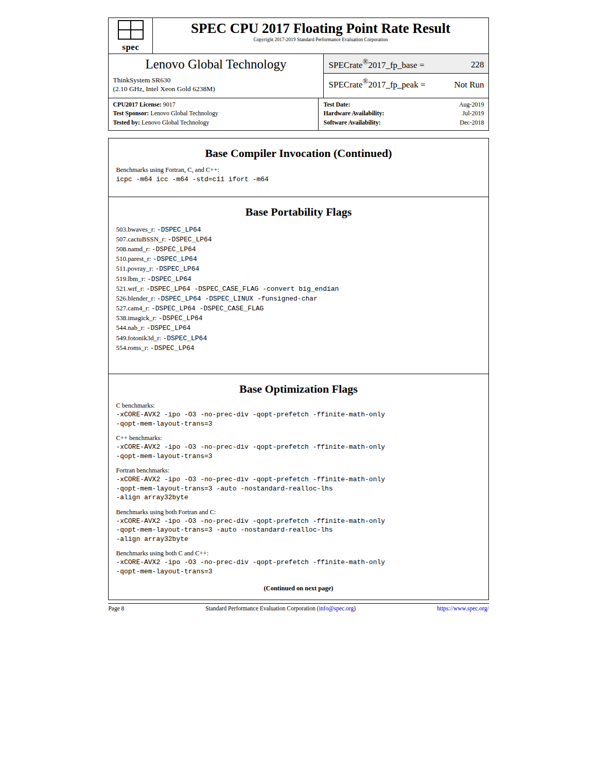spec
SPEC CPU 2017 Floating Point Rate Result
Copyright 2017-2019 Standard Performance Evaluation Corporation
Lenovo Global Technology
ThinkSystem SR630
(2.10 GHz, Intel Xeon Gold 6238M)
SPECrate®2017_fp_base = 228
SPECrate®2017_fp_peak = Not Run
CPU2017 License: 9017
Test Sponsor: Lenovo Global Technology
Tested by: Lenovo Global Technology
| Test Date: | Aug-2019 |
| Hardware Availability: | Jul-2019 |
| Software Availability: | Dec-2018 |
Base Compiler Invocation (Continued)
Benchmarks using Fortran, C, and C++:
icpc -m64 icc -m64 -std=c11 ifort -m64
Base Portability Flags
503.bwaves_r: -DSPEC_LP64
507.cactuBSSN_r: -DSPEC_LP64
508.namd_r: -DSPEC_LP64
510.parest_r: -DSPEC_LP64
511.povray_r: -DSPEC_LP64
519.lbm_r: -DSPEC_LP64
521.wrf_r: -DSPEC_LP64 -DSPEC_CASE_FLAG -convert big_endian
526.blender_r: -DSPEC_LP64 -DSPEC_LINUX -funsigned-char
527.cam4_r: -DSPEC_LP64 -DSPEC_CASE_FLAG
538.imagick_r: -DSPEC_LP64
544.nab_r: -DSPEC_LP64
549.fotonik3d_r: -DSPEC_LP64
554.roms_r: -DSPEC_LP64
Base Optimization Flags
C benchmarks:
-xCORE-AVX2 -ipo -O3 -no-prec-div -qopt-prefetch -ffinite-math-only -qopt-mem-layout-trans=3
C++ benchmarks:
-xCORE-AVX2 -ipo -O3 -no-prec-div -qopt-prefetch -ffinite-math-only -qopt-mem-layout-trans=3
Fortran benchmarks:
-xCORE-AVX2 -ipo -O3 -no-prec-div -qopt-prefetch -ffinite-math-only -qopt-mem-layout-trans=3 -auto -nostandard-realloc-lhs -align array32byte
Benchmarks using both Fortran and C:
-xCORE-AVX2 -ipo -O3 -no-prec-div -qopt-prefetch -ffinite-math-only -qopt-mem-layout-trans=3 -auto -nostandard-realloc-lhs -align array32byte
Benchmarks using both C and C++:
-xCORE-AVX2 -ipo -O3 -no-prec-div -qopt-prefetch -ffinite-math-only -qopt-mem-layout-trans=3
(Continued on next page)
Page 8
Standard Performance Evaluation Corporation (info@spec.org)
https://www.spec.org/